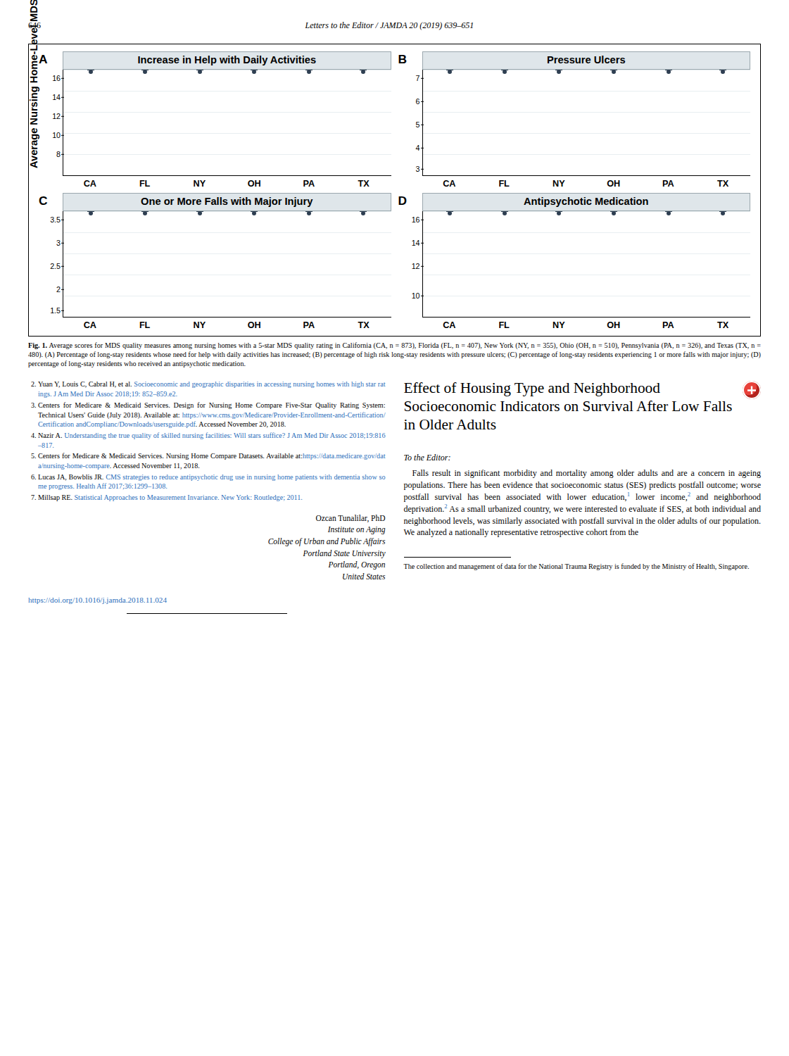646 Letters to the Editor / JAMDA 20 (2019) 639–651
Average Nursing Home-Level MDS Score (%)
A
Increase in Help with Daily Activities
16 14 12 10 8
CA FL NY OH PA TX
B
Pressure Ulcers
7 6 5 4 3
CA FL NY OH PA TX
C
One or More Falls with Major Injury
3.5 3 2.5 2 1.5
CA FL NY OH PA TX
D
Antipsychotic Medication
16 14 12 10
CA FL NY OH PA TX
Fig. 1. Average scores for MDS quality measures among nursing homes with a 5-star MDS quality rating in California (CA, n = 873), Florida (FL, n = 407), New York (NY, n = 355), Ohio (OH, n = 510), Pennsylvania (PA, n = 326), and Texas (TX, n = 480). (A) Percentage of long-stay residents whose need for help with daily activities has increased; (B) percentage of high risk long-stay residents with pressure ulcers; (C) percentage of long-stay residents experiencing 1 or more falls with major injury; (D) percentage of long-stay residents who received an antipsychotic medication.
Yuan Y, Louis C, Cabral H, et al. Socioeconomic and geographic disparities in accessing nursing homes with high star ratings. J Am Med Dir Assoc 2018;19: 852–859.e2.
Centers for Medicare & Medicaid Services. Design for Nursing Home Compare Five-Star Quality Rating System: Technical Users' Guide (July 2018). Available at: https://www.cms.gov/Medicare/Provider-Enrollment-and-Certification/Certification andComplianc/Downloads/usersguide.pdf. Accessed November 20, 2018.
Nazir A. Understanding the true quality of skilled nursing facilities: Will stars suffice? J Am Med Dir Assoc 2018;19:816–817.
Centers for Medicare & Medicaid Services. Nursing Home Compare Datasets. Available at:https://data.medicare.gov/data/nursing-home-compare. Accessed November 11, 2018.
Lucas JA, Bowblis JR. CMS strategies to reduce antipsychotic drug use in nursing home patients with dementia show some progress. Health Aff 2017;36:1299–1308.
Millsap RE. Statistical Approaches to Measurement Invariance. New York: Routledge; 2011.
Ozcan Tunalilar, PhD
Institute on Aging
College of Urban and Public Affairs
Portland State University
Portland, Oregon
United States
https://doi.org/10.1016/j.jamda.2018.11.024
Effect of Housing Type and Neighborhood Socioeconomic Indicators on Survival After Low Falls in Older Adults
To the Editor:
Falls result in significant morbidity and mortality among older adults and are a concern in ageing populations. There has been evidence that socioeconomic status (SES) predicts postfall outcome; worse postfall survival has been associated with lower education,1 lower income,2 and neighborhood deprivation.2 As a small urbanized country, we were interested to evaluate if SES, at both individual and neighborhood levels, was similarly associated with postfall survival in the older adults of our population. We analyzed a nationally representative retrospective cohort from the
The collection and management of data for the National Trauma Registry is funded by the Ministry of Health, Singapore.